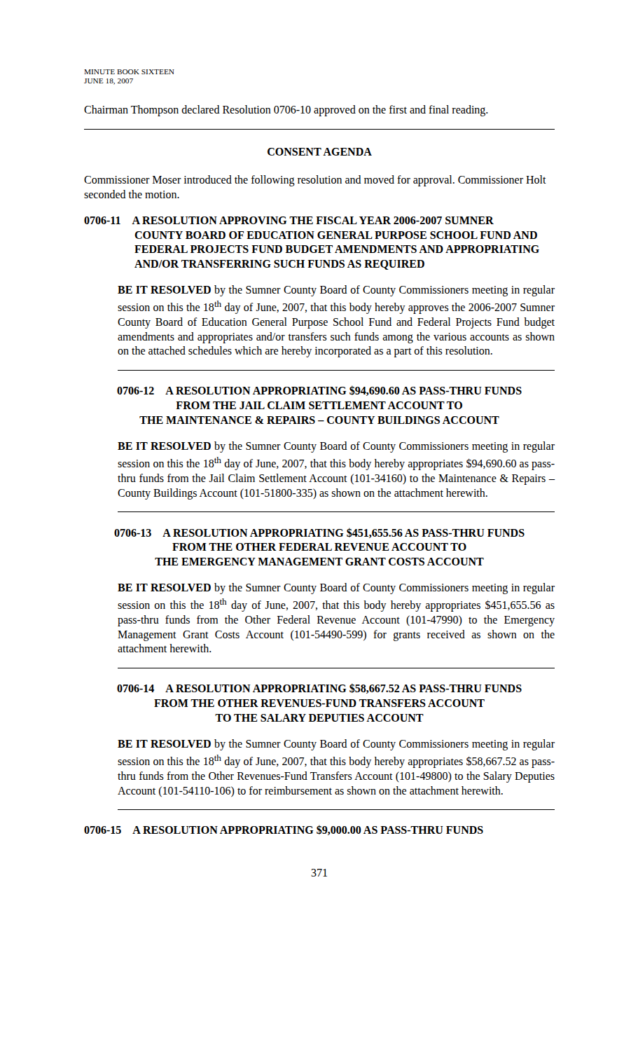MINUTE BOOK SIXTEEN
JUNE 18, 2007
Chairman Thompson declared Resolution 0706-10 approved on the first and final reading.
CONSENT AGENDA
Commissioner Moser introduced the following resolution and moved for approval. Commissioner Holt seconded the motion.
0706-11 A RESOLUTION APPROVING THE FISCAL YEAR 2006-2007 SUMNER COUNTY BOARD OF EDUCATION GENERAL PURPOSE SCHOOL FUND AND FEDERAL PROJECTS FUND BUDGET AMENDMENTS AND APPROPRIATING AND/OR TRANSFERRING SUCH FUNDS AS REQUIRED
BE IT RESOLVED by the Sumner County Board of County Commissioners meeting in regular session on this the 18th day of June, 2007, that this body hereby approves the 2006-2007 Sumner County Board of Education General Purpose School Fund and Federal Projects Fund budget amendments and appropriates and/or transfers such funds among the various accounts as shown on the attached schedules which are hereby incorporated as a part of this resolution.
0706-12 A RESOLUTION APPROPRIATING $94,690.60 AS PASS-THRU FUNDS FROM THE JAIL CLAIM SETTLEMENT ACCOUNT TO THE MAINTENANCE & REPAIRS – COUNTY BUILDINGS ACCOUNT
BE IT RESOLVED by the Sumner County Board of County Commissioners meeting in regular session on this the 18th day of June, 2007, that this body hereby appropriates $94,690.60 as pass-thru funds from the Jail Claim Settlement Account (101-34160) to the Maintenance & Repairs – County Buildings Account (101-51800-335) as shown on the attachment herewith.
0706-13 A RESOLUTION APPROPRIATING $451,655.56 AS PASS-THRU FUNDS FROM THE OTHER FEDERAL REVENUE ACCOUNT TO THE EMERGENCY MANAGEMENT GRANT COSTS ACCOUNT
BE IT RESOLVED by the Sumner County Board of County Commissioners meeting in regular session on this the 18th day of June, 2007, that this body hereby appropriates $451,655.56 as pass-thru funds from the Other Federal Revenue Account (101-47990) to the Emergency Management Grant Costs Account (101-54490-599) for grants received as shown on the attachment herewith.
0706-14 A RESOLUTION APPROPRIATING $58,667.52 AS PASS-THRU FUNDS FROM THE OTHER REVENUES-FUND TRANSFERS ACCOUNT TO THE SALARY DEPUTIES ACCOUNT
BE IT RESOLVED by the Sumner County Board of County Commissioners meeting in regular session on this the 18th day of June, 2007, that this body hereby appropriates $58,667.52 as pass-thru funds from the Other Revenues-Fund Transfers Account (101-49800) to the Salary Deputies Account (101-54110-106) to for reimbursement as shown on the attachment herewith.
0706-15 A RESOLUTION APPROPRIATING $9,000.00 AS PASS-THRU FUNDS
371